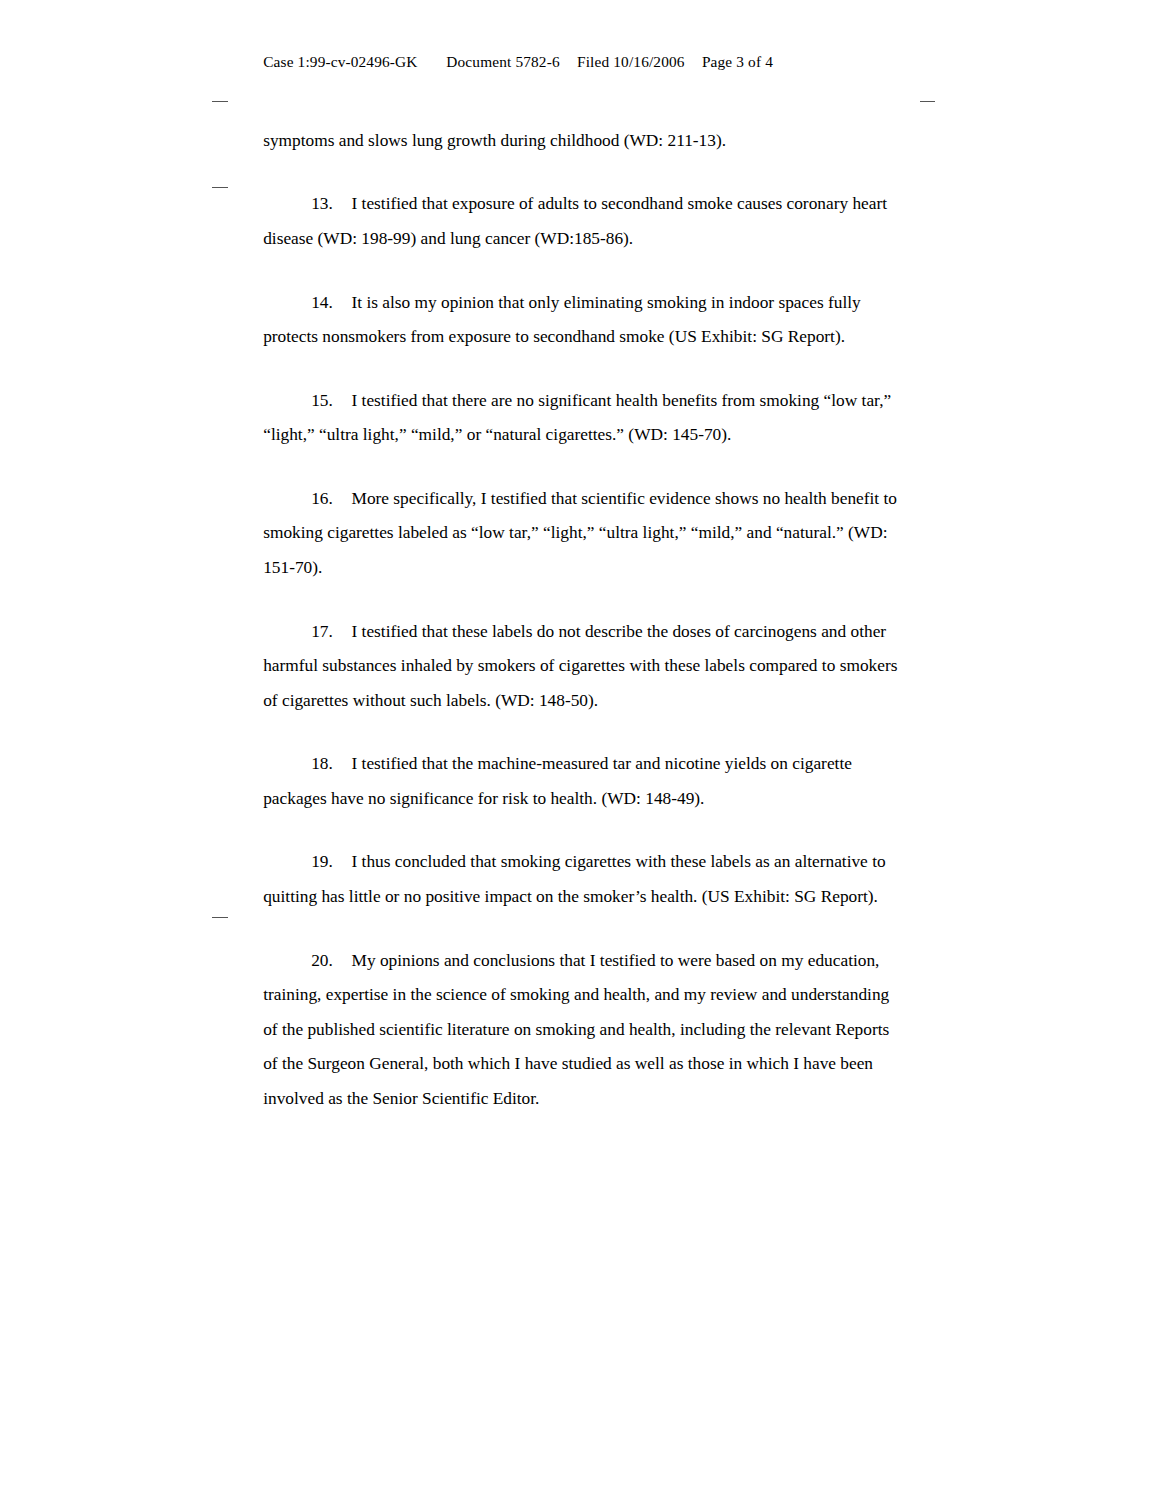Case 1:99-cv-02496-GK Document 5782-6 Filed 10/16/2006 Page 3 of 4
symptoms and slows lung growth during childhood (WD: 211-13).
13. I testified that exposure of adults to secondhand smoke causes coronary heart disease (WD: 198-99) and lung cancer (WD:185-86).
14. It is also my opinion that only eliminating smoking in indoor spaces fully protects nonsmokers from exposure to secondhand smoke (US Exhibit: SG Report).
15. I testified that there are no significant health benefits from smoking “low tar,” “light,” “ultra light,” “mild,” or “natural cigarettes.” (WD: 145-70).
16. More specifically, I testified that scientific evidence shows no health benefit to smoking cigarettes labeled as “low tar,” “light,” “ultra light,” “mild,” and “natural.” (WD: 151-70).
17. I testified that these labels do not describe the doses of carcinogens and other harmful substances inhaled by smokers of cigarettes with these labels compared to smokers of cigarettes without such labels. (WD: 148-50).
18. I testified that the machine-measured tar and nicotine yields on cigarette packages have no significance for risk to health. (WD: 148-49).
19. I thus concluded that smoking cigarettes with these labels as an alternative to quitting has little or no positive impact on the smoker’s health. (US Exhibit: SG Report).
20. My opinions and conclusions that I testified to were based on my education, training, expertise in the science of smoking and health, and my review and understanding of the published scientific literature on smoking and health, including the relevant Reports of the Surgeon General, both which I have studied as well as those in which I have been involved as the Senior Scientific Editor.